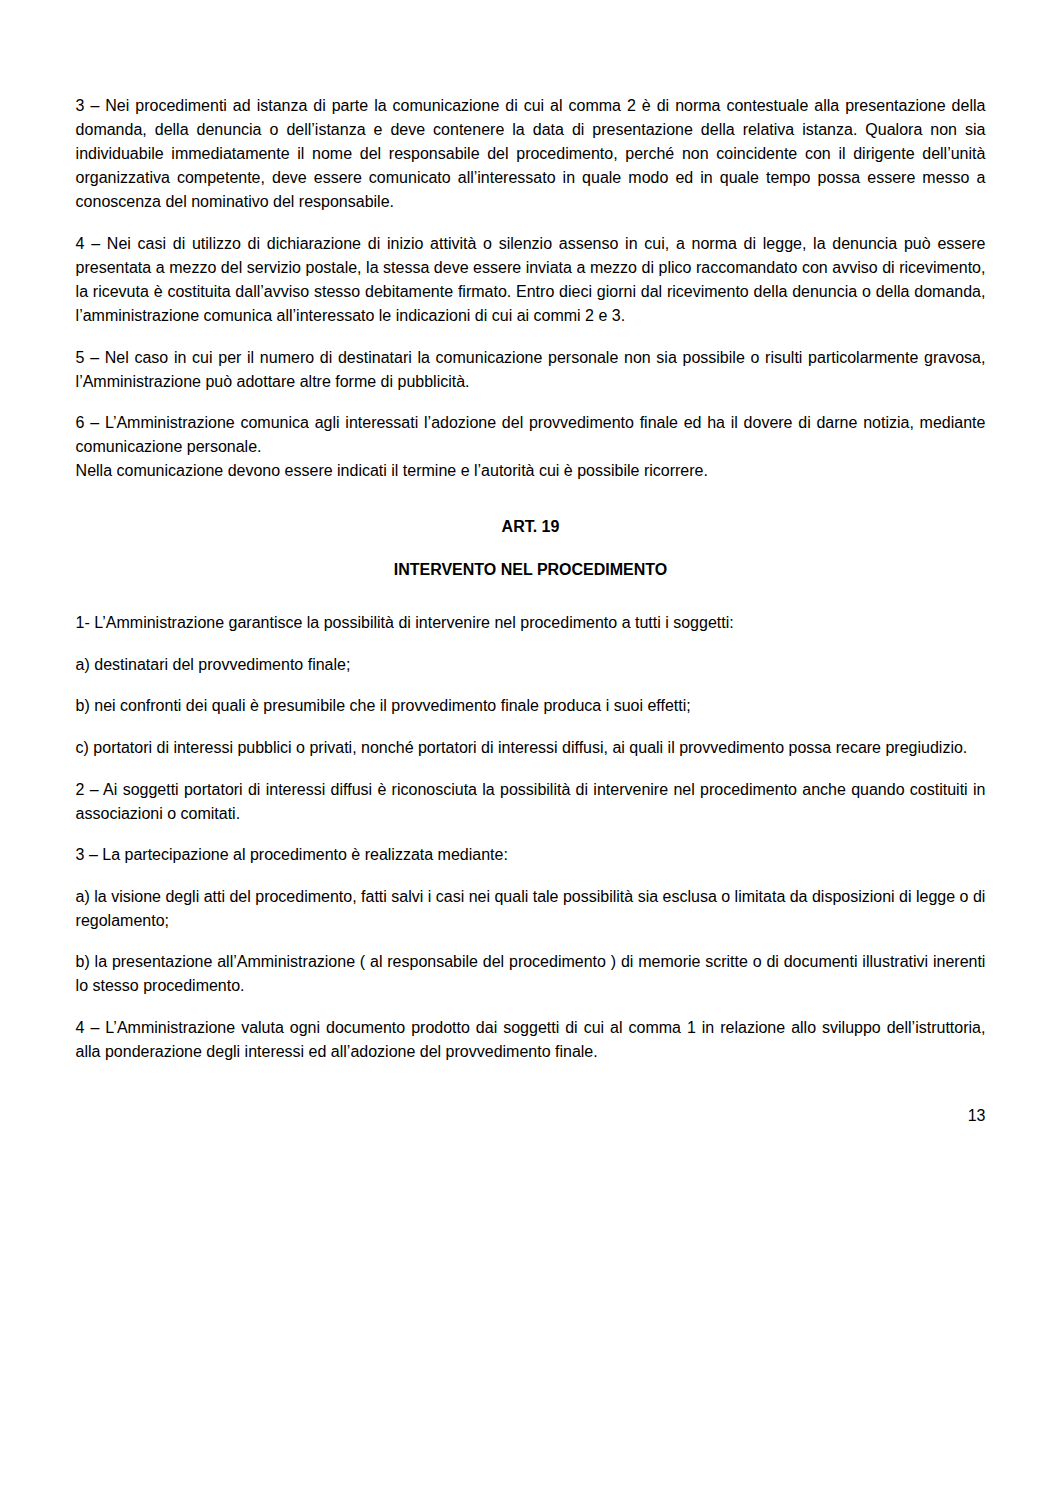3 – Nei procedimenti ad istanza di parte la comunicazione di cui al comma 2 è di norma contestuale alla presentazione della domanda, della denuncia o dell’istanza e deve contenere la data di presentazione della relativa istanza. Qualora non sia individuabile immediatamente il nome del responsabile del procedimento, perché non coincidente con il dirigente dell’unità organizzativa competente, deve essere comunicato all’interessato in quale modo ed in quale tempo possa essere messo a conoscenza del nominativo del responsabile.
4 – Nei casi di utilizzo di dichiarazione di inizio attività o silenzio assenso in cui, a norma di legge, la denuncia può essere presentata a mezzo del servizio postale, la stessa deve essere inviata a mezzo di plico raccomandato con avviso di ricevimento, la ricevuta è costituita dall’avviso stesso debitamente firmato. Entro dieci giorni dal ricevimento della denuncia o della domanda, l’amministrazione comunica all’interessato le indicazioni di cui ai commi 2 e 3.
5 – Nel caso in cui per il numero di destinatari la comunicazione personale non sia possibile o risulti particolarmente gravosa, l’Amministrazione può adottare altre forme di pubblicità.
6 – L’Amministrazione comunica agli interessati l’adozione del provvedimento finale ed ha il dovere di darne notizia, mediante comunicazione personale.
Nella comunicazione devono essere indicati il termine e l’autorità cui è possibile ricorrere.
ART. 19
INTERVENTO NEL PROCEDIMENTO
1- L’Amministrazione garantisce la possibilità di intervenire nel procedimento a tutti i soggetti:
a) destinatari del provvedimento finale;
b) nei confronti dei quali è presumibile che il provvedimento finale produca i suoi effetti;
c) portatori di interessi pubblici o privati, nonché portatori di interessi diffusi, ai quali il provvedimento possa recare pregiudizio.
2 – Ai soggetti portatori di interessi diffusi è riconosciuta la possibilità di intervenire nel procedimento anche quando costituiti in associazioni o comitati.
3 – La partecipazione al procedimento è realizzata mediante:
a) la visione degli atti del procedimento, fatti salvi i casi nei quali tale possibilità sia esclusa o limitata da disposizioni di legge o di regolamento;
b) la presentazione all’Amministrazione ( al responsabile del procedimento ) di memorie scritte o di documenti illustrativi inerenti lo stesso procedimento.
4 – L’Amministrazione valuta ogni documento prodotto dai soggetti di cui al comma 1 in relazione allo sviluppo dell’istruttoria, alla ponderazione degli interessi ed all’adozione del provvedimento finale.
13